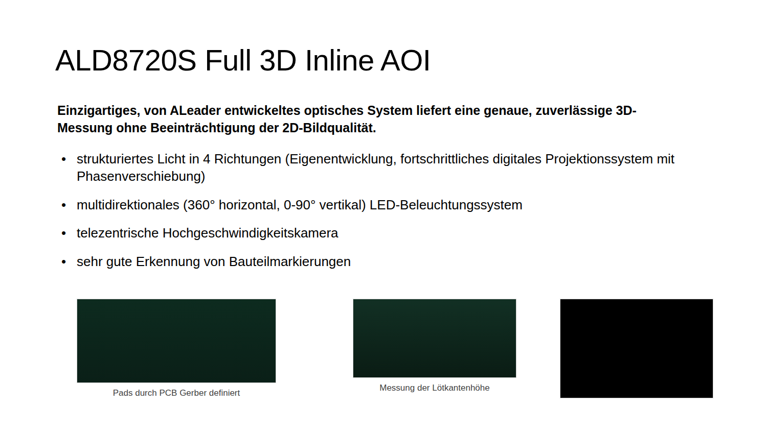ALD8720S Full 3D Inline AOI
Einzigartiges, von ALeader entwickeltes optisches System liefert eine genaue, zuverlässige 3D-Messung ohne Beeinträchtigung der 2D-Bildqualität.
strukturiertes Licht in 4 Richtungen (Eigenentwicklung, fortschrittliches digitales Projektionssystem mit Phasenverschiebung)
multidirektionales (360° horizontal, 0-90° vertikal) LED-Beleuchtungssystem
telezentrische Hochgeschwindigkeitskamera
sehr gute Erkennung von Bauteilmarkierungen
Pads durch PCB Gerber definiert
Messung der Lötkantenhöhe